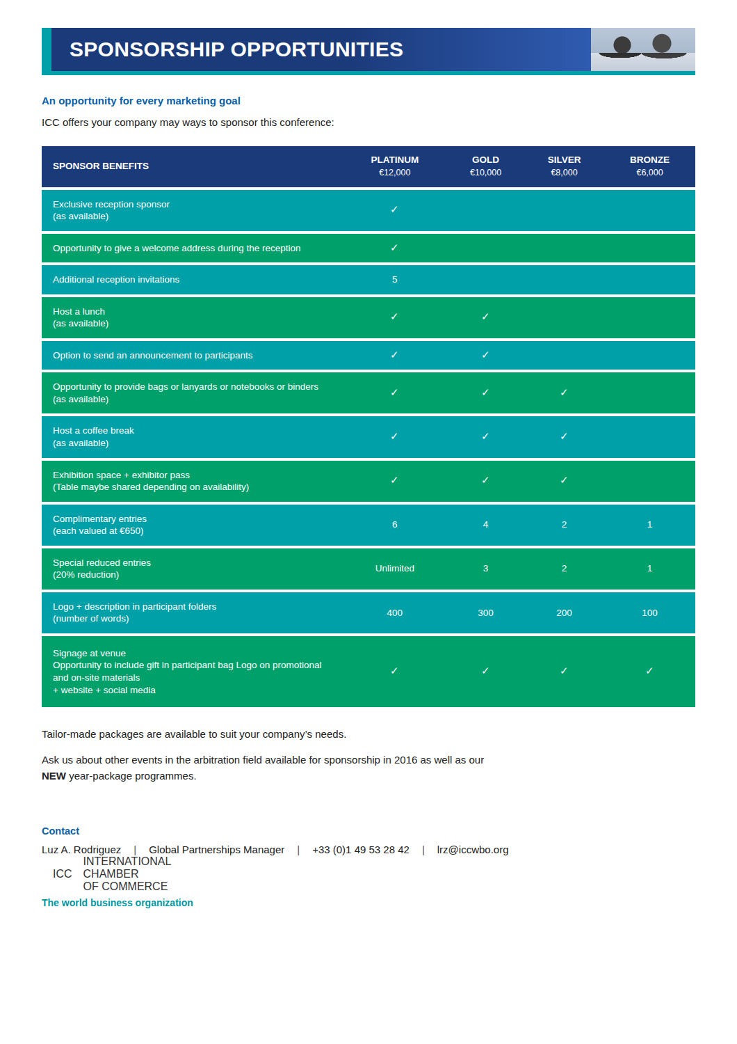SPONSORSHIP OPPORTUNITIES
An opportunity for every marketing goal
ICC offers your company may ways to sponsor this conference:
| SPONSOR BENEFITS | PLATINUM €12,000 | GOLD €10,000 | SILVER €8,000 | BRONZE €6,000 |
| --- | --- | --- | --- | --- |
| Exclusive reception sponsor (as available) | ✓ | | | |
| Opportunity to give a welcome address during the reception | ✓ | | | |
| Additional reception invitations | 5 | | | |
| Host a lunch (as available) | ✓ | ✓ | | |
| Option to send an announcement to participants | ✓ | ✓ | | |
| Opportunity to provide bags or lanyards or notebooks or binders (as available) | ✓ | ✓ | ✓ | |
| Host a coffee break (as available) | ✓ | ✓ | ✓ | |
| Exhibition space + exhibitor pass (Table maybe shared depending on availability) | ✓ | ✓ | ✓ | |
| Complimentary entries (each valued at €650) | 6 | 4 | 2 | 1 |
| Special reduced entries (20% reduction) | Unlimited | 3 | 2 | 1 |
| Logo + description in participant folders (number of words) | 400 | 300 | 200 | 100 |
| Signage at venue Opportunity to include gift in participant bag Logo on promotional and on-site materials + website + social media | ✓ | ✓ | ✓ | ✓ |
Tailor-made packages are available to suit your company’s needs.
Ask us about other events in the arbitration field available for sponsorship in 2016 as well as our
NEW year-package programmes.
Contact
Luz A. Rodriguez|Global Partnerships Manager|+33 (0)1 49 53 28 42|lrz@iccwbo.org
ICC
INTERNATIONAL
CHAMBER
OF COMMERCE
The world business organization